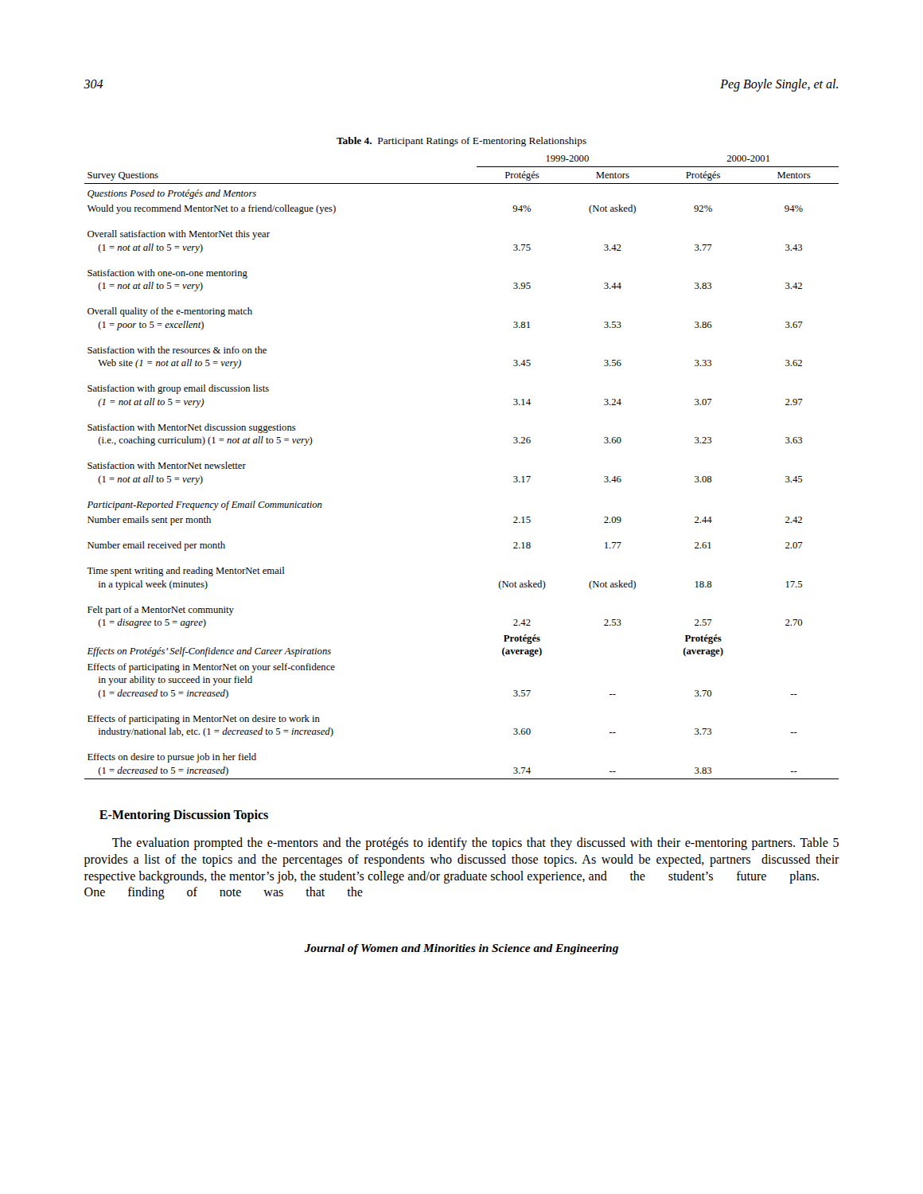304 Peg Boyle Single, et al.
Table 4. Participant Ratings of E-mentoring Relationships
| | 1999-2000 | 2000-2001 |
| --- | --- | --- |
| Survey Questions | Protégés | Mentors | Protégés | Mentors |
| Questions Posed to Protégés and Mentors |
| Would you recommend MentorNet to a friend/colleague (yes) | 94% | (Not asked) | 92% | 94% |
| Overall satisfaction with MentorNet this year (1 = not at all to 5 = very ) | 3.75 | 3.42 | 3.77 | 3.43 |
| Satisfaction with one-on-one mentoring (1 = not at all to 5 = very ) | 3.95 | 3.44 | 3.83 | 3.42 |
| Overall quality of the e-mentoring match (1 = poor to 5 = excellent ) | 3.81 | 3.53 | 3.86 | 3.67 |
| Satisfaction with the resources & info on the Web site (1 = not at all to 5 = very) | 3.45 | 3.56 | 3.33 | 3.62 |
| Satisfaction with group email discussion lists (1 = not at all to 5 = very) | 3.14 | 3.24 | 3.07 | 2.97 |
| Satisfaction with MentorNet discussion suggestions (i.e., coaching curriculum) (1 = not at all to 5 = very ) | 3.26 | 3.60 | 3.23 | 3.63 |
| Satisfaction with MentorNet newsletter (1 = not at all to 5 = very ) | 3.17 | 3.46 | 3.08 | 3.45 |
| Participant-Reported Frequency of Email Communication |
| Number emails sent per month | 2.15 | 2.09 | 2.44 | 2.42 |
| Number email received per month | 2.18 | 1.77 | 2.61 | 2.07 |
| Time spent writing and reading MentorNet email in a typical week (minutes) | (Not asked) | (Not asked) | 18.8 | 17.5 |
| Felt part of a MentorNet community (1 = disagree to 5 = agree ) | 2.42 | 2.53 | 2.57 | 2.70 |
| Effects on Protégés’ Self-Confidence and Career Aspirations | Protégés (average) | | Protégés (average) | |
| Effects of participating in MentorNet on your self-confidence in your ability to succeed in your field (1 = decreased to 5 = increased ) | 3.57 | -- | 3.70 | -- |
| Effects of participating in MentorNet on desire to work in industry/national lab, etc. (1 = decreased to 5 = increased ) | 3.60 | -- | 3.73 | -- |
| Effects on desire to pursue job in her field (1 = decreased to 5 = increased ) | 3.74 | -- | 3.83 | -- |
E-Mentoring Discussion Topics
The evaluation prompted the e-mentors and the protégés to identify the topics that they discussed with their e-mentoring partners. Table 5 provides a list of the topics and the percentages of respondents who discussed those topics. As would be expected, partners discussed their respective backgrounds, the mentor’s job, the student’s college and/or graduate school experience, and the student’s future plans. One finding of note was that the
Journal of Women and Minorities in Science and Engineering